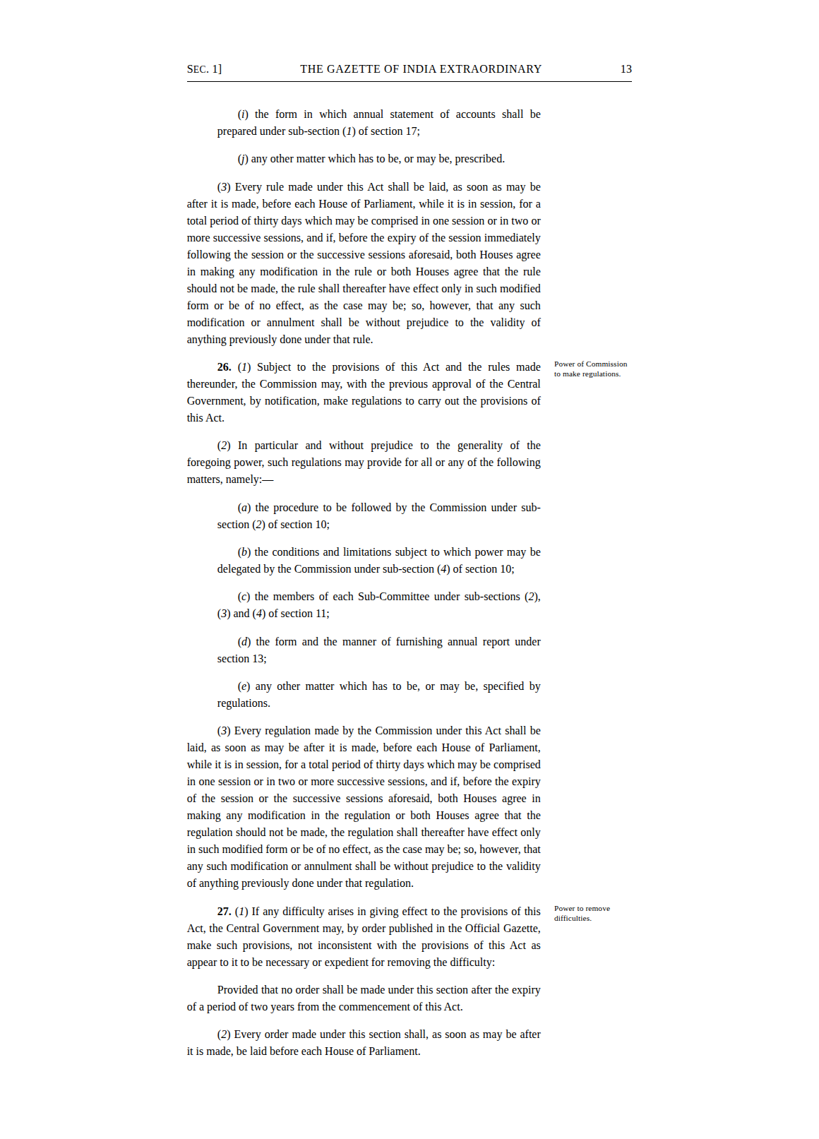SEC. 1] THE GAZETTE OF INDIA EXTRAORDINARY 13
(i) the form in which annual statement of accounts shall be prepared under sub-section (1) of section 17;
(j) any other matter which has to be, or may be, prescribed.
(3) Every rule made under this Act shall be laid, as soon as may be after it is made, before each House of Parliament, while it is in session, for a total period of thirty days which may be comprised in one session or in two or more successive sessions, and if, before the expiry of the session immediately following the session or the successive sessions aforesaid, both Houses agree in making any modification in the rule or both Houses agree that the rule should not be made, the rule shall thereafter have effect only in such modified form or be of no effect, as the case may be; so, however, that any such modification or annulment shall be without prejudice to the validity of anything previously done under that rule.
Power of Commission to make regulations.
26. (1) Subject to the provisions of this Act and the rules made thereunder, the Commission may, with the previous approval of the Central Government, by notification, make regulations to carry out the provisions of this Act.
(2) In particular and without prejudice to the generality of the foregoing power, such regulations may provide for all or any of the following matters, namely:—
(a) the procedure to be followed by the Commission under sub-section (2) of section 10;
(b) the conditions and limitations subject to which power may be delegated by the Commission under sub-section (4) of section 10;
(c) the members of each Sub-Committee under sub-sections (2), (3) and (4) of section 11;
(d) the form and the manner of furnishing annual report under section 13;
(e) any other matter which has to be, or may be, specified by regulations.
(3) Every regulation made by the Commission under this Act shall be laid, as soon as may be after it is made, before each House of Parliament, while it is in session, for a total period of thirty days which may be comprised in one session or in two or more successive sessions, and if, before the expiry of the session or the successive sessions aforesaid, both Houses agree in making any modification in the regulation or both Houses agree that the regulation should not be made, the regulation shall thereafter have effect only in such modified form or be of no effect, as the case may be; so, however, that any such modification or annulment shall be without prejudice to the validity of anything previously done under that regulation.
Power to remove difficulties.
27. (1) If any difficulty arises in giving effect to the provisions of this Act, the Central Government may, by order published in the Official Gazette, make such provisions, not inconsistent with the provisions of this Act as appear to it to be necessary or expedient for removing the difficulty:
Provided that no order shall be made under this section after the expiry of a period of two years from the commencement of this Act.
(2) Every order made under this section shall, as soon as may be after it is made, be laid before each House of Parliament.